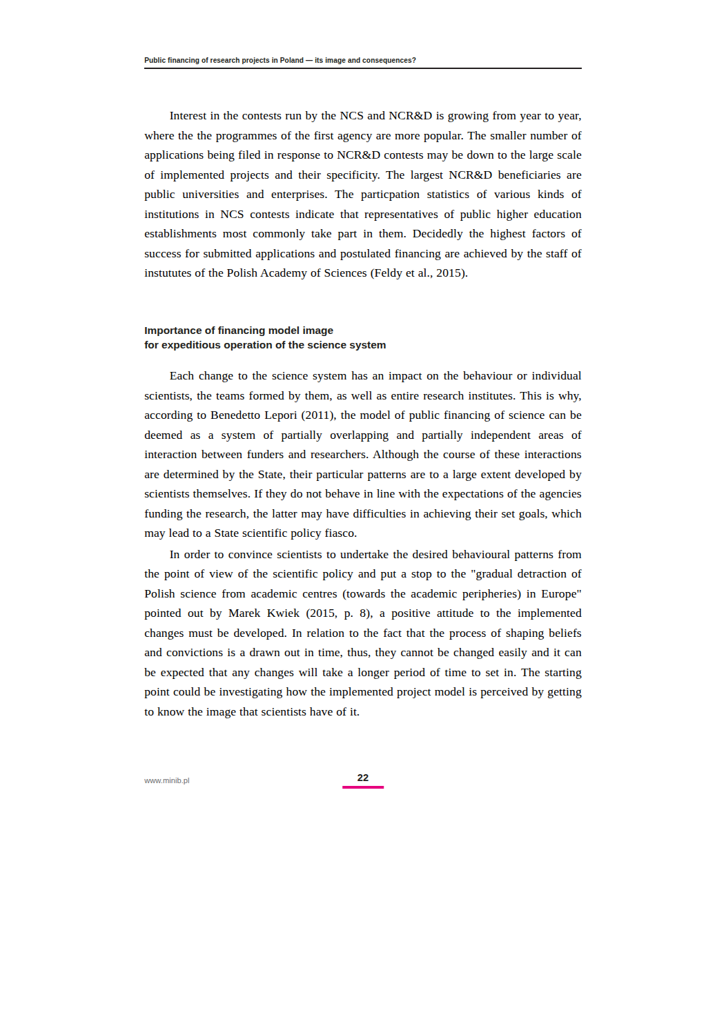Public financing of research projects in Poland — its image and consequences?
Interest in the contests run by the NCS and NCR&D is growing from year to year, where the the programmes of the first agency are more popular. The smaller number of applications being filed in response to NCR&D contests may be down to the large scale of implemented projects and their specificity. The largest NCR&D beneficiaries are public universities and enterprises. The particpation statistics of various kinds of institutions in NCS contests indicate that representatives of public higher education establishments most commonly take part in them. Decidedly the highest factors of success for submitted applications and postulated financing are achieved by the staff of instututes of the Polish Academy of Sciences (Feldy et al., 2015).
Importance of financing model image
for expeditious operation of the science system
Each change to the science system has an impact on the behaviour or individual scientists, the teams formed by them, as well as entire research institutes. This is why, according to Benedetto Lepori (2011), the model of public financing of science can be deemed as a system of partially overlapping and partially independent areas of interaction between funders and researchers. Although the course of these interactions are determined by the State, their particular patterns are to a large extent developed by scientists themselves. If they do not behave in line with the expectations of the agencies funding the research, the latter may have difficulties in achieving their set goals, which may lead to a State scientific policy fiasco.
In order to convince scientists to undertake the desired behavioural patterns from the point of view of the scientific policy and put a stop to the "gradual detraction of Polish science from academic centres (towards the academic peripheries) in Europe" pointed out by Marek Kwiek (2015, p. 8), a positive attitude to the implemented changes must be developed. In relation to the fact that the process of shaping beliefs and convictions is a drawn out in time, thus, they cannot be changed easily and it can be expected that any changes will take a longer period of time to set in. The starting point could be investigating how the implemented project model is perceived by getting to know the image that scientists have of it.
www.minib.pl
22